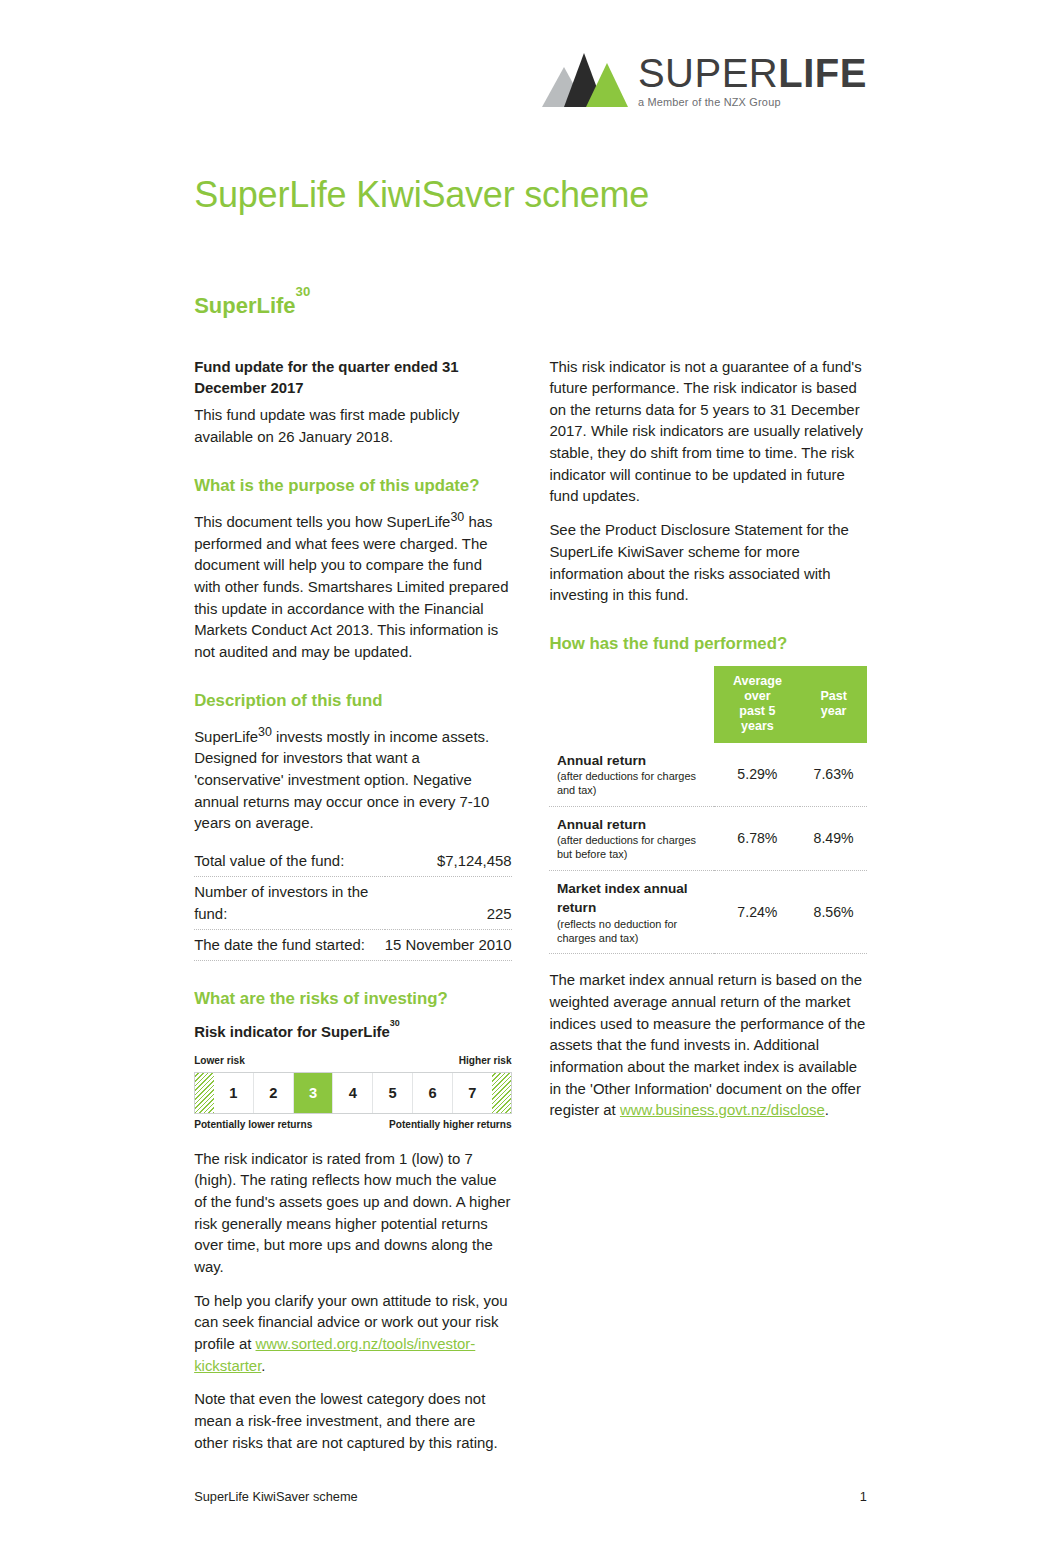SUPERLIFE
a Member of the NZX Group
SuperLife KiwiSaver scheme
SuperLife30
Fund update for the quarter ended 31 December 2017
This fund update was first made publicly available on 26 January 2018.
What is the purpose of this update?
This document tells you how SuperLife30 has performed and what fees were charged. The document will help you to compare the fund with other funds. Smartshares Limited prepared this update in accordance with the Financial Markets Conduct Act 2013. This information is not audited and may be updated.
Description of this fund
SuperLife30 invests mostly in income assets. Designed for investors that want a 'conservative' investment option. Negative annual returns may occur once in every 7-10 years on average.
| Total value of the fund: | $7,124,458 |
| Number of investors in the fund: | 225 |
| The date the fund started: | 15 November 2010 |
What are the risks of investing?
Risk indicator for SuperLife30
Lower risk Higher risk
1
2
3
4
5
6
7
Potentially lower returns Potentially higher returns
The risk indicator is rated from 1 (low) to 7 (high). The rating reflects how much the value of the fund's assets goes up and down. A higher risk generally means higher potential returns over time, but more ups and downs along the way.
To help you clarify your own attitude to risk, you can seek financial advice or work out your risk profile at www.sorted.org.nz/tools/investor-kickstarter.
Note that even the lowest category does not mean a risk-free investment, and there are other risks that are not captured by this rating.
This risk indicator is not a guarantee of a fund's future performance. The risk indicator is based on the returns data for 5 years to 31 December 2017. While risk indicators are usually relatively stable, they do shift from time to time. The risk indicator will continue to be updated in future fund updates.
See the Product Disclosure Statement for the SuperLife KiwiSaver scheme for more information about the risks associated with investing in this fund.
How has the fund performed?
| | Average over past 5 years | Past year |
| --- | --- | --- |
| Annual return (after deductions for charges and tax) | 5.29% | 7.63% |
| Annual return (after deductions for charges but before tax) | 6.78% | 8.49% |
| Market index annual return (reflects no deduction for charges and tax) | 7.24% | 8.56% |
The market index annual return is based on the weighted average annual return of the market indices used to measure the performance of the assets that the fund invests in. Additional information about the market index is available in the 'Other Information' document on the offer register at www.business.govt.nz/disclose.
SuperLife KiwiSaver scheme 1